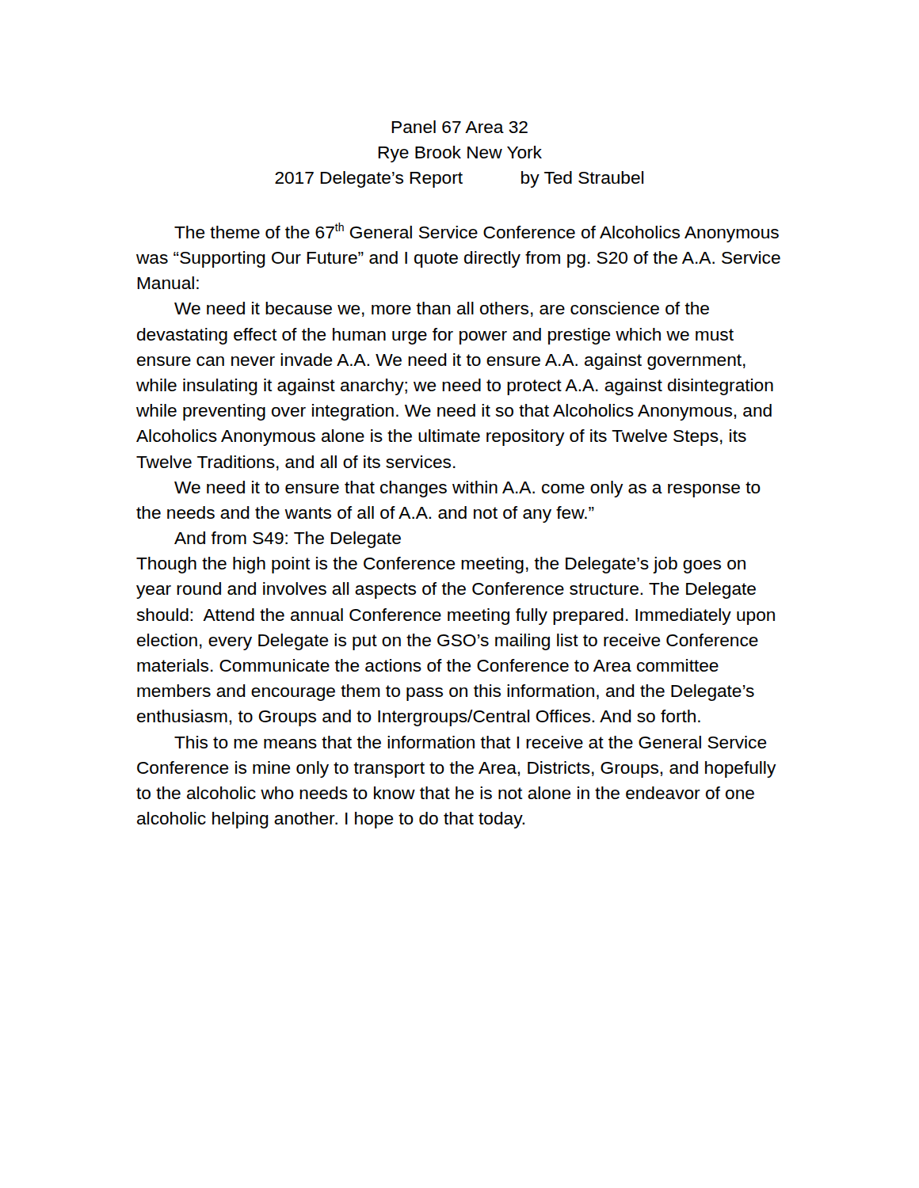Panel 67 Area 32 Rye Brook New York 2017 Delegate’s Report by Ted Straubel
The theme of the 67th General Service Conference of Alcoholics Anonymous was “Supporting Our Future” and I quote directly from pg. S20 of the A.A. Service Manual:
We need it because we, more than all others, are conscience of the devastating effect of the human urge for power and prestige which we must ensure can never invade A.A. We need it to ensure A.A. against government, while insulating it against anarchy; we need to protect A.A. against disintegration while preventing over integration. We need it so that Alcoholics Anonymous, and Alcoholics Anonymous alone is the ultimate repository of its Twelve Steps, its Twelve Traditions, and all of its services.
We need it to ensure that changes within A.A. come only as a response to the needs and the wants of all of A.A. and not of any few.”
And from S49: The Delegate
Though the high point is the Conference meeting, the Delegate’s job goes on year round and involves all aspects of the Conference structure. The Delegate should: Attend the annual Conference meeting fully prepared. Immediately upon election, every Delegate is put on the GSO’s mailing list to receive Conference materials. Communicate the actions of the Conference to Area committee members and encourage them to pass on this information, and the Delegate’s enthusiasm, to Groups and to Intergroups/Central Offices. And so forth.
This to me means that the information that I receive at the General Service Conference is mine only to transport to the Area, Districts, Groups, and hopefully to the alcoholic who needs to know that he is not alone in the endeavor of one alcoholic helping another. I hope to do that today.